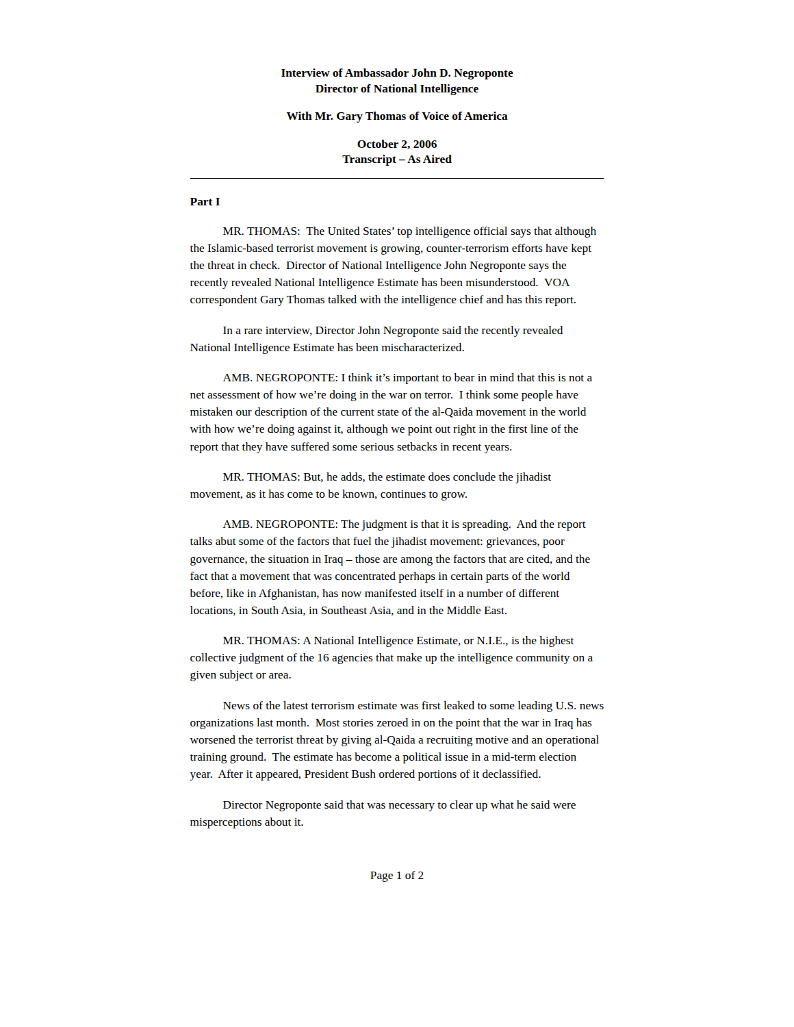Interview of Ambassador John D. Negroponte
Director of National Intelligence
With Mr. Gary Thomas of Voice of America
October 2, 2006
Transcript – As Aired
Part I
MR. THOMAS: The United States’ top intelligence official says that although the Islamic-based terrorist movement is growing, counter-terrorism efforts have kept the threat in check. Director of National Intelligence John Negroponte says the recently revealed National Intelligence Estimate has been misunderstood. VOA correspondent Gary Thomas talked with the intelligence chief and has this report.
In a rare interview, Director John Negroponte said the recently revealed National Intelligence Estimate has been mischaracterized.
AMB. NEGROPONTE: I think it’s important to bear in mind that this is not a net assessment of how we’re doing in the war on terror. I think some people have mistaken our description of the current state of the al-Qaida movement in the world with how we’re doing against it, although we point out right in the first line of the report that they have suffered some serious setbacks in recent years.
MR. THOMAS: But, he adds, the estimate does conclude the jihadist movement, as it has come to be known, continues to grow.
AMB. NEGROPONTE: The judgment is that it is spreading. And the report talks abut some of the factors that fuel the jihadist movement: grievances, poor governance, the situation in Iraq – those are among the factors that are cited, and the fact that a movement that was concentrated perhaps in certain parts of the world before, like in Afghanistan, has now manifested itself in a number of different locations, in South Asia, in Southeast Asia, and in the Middle East.
MR. THOMAS: A National Intelligence Estimate, or N.I.E., is the highest collective judgment of the 16 agencies that make up the intelligence community on a given subject or area.
News of the latest terrorism estimate was first leaked to some leading U.S. news organizations last month. Most stories zeroed in on the point that the war in Iraq has worsened the terrorist threat by giving al-Qaida a recruiting motive and an operational training ground. The estimate has become a political issue in a mid-term election year. After it appeared, President Bush ordered portions of it declassified.
Director Negroponte said that was necessary to clear up what he said were misperceptions about it.
Page 1 of 2